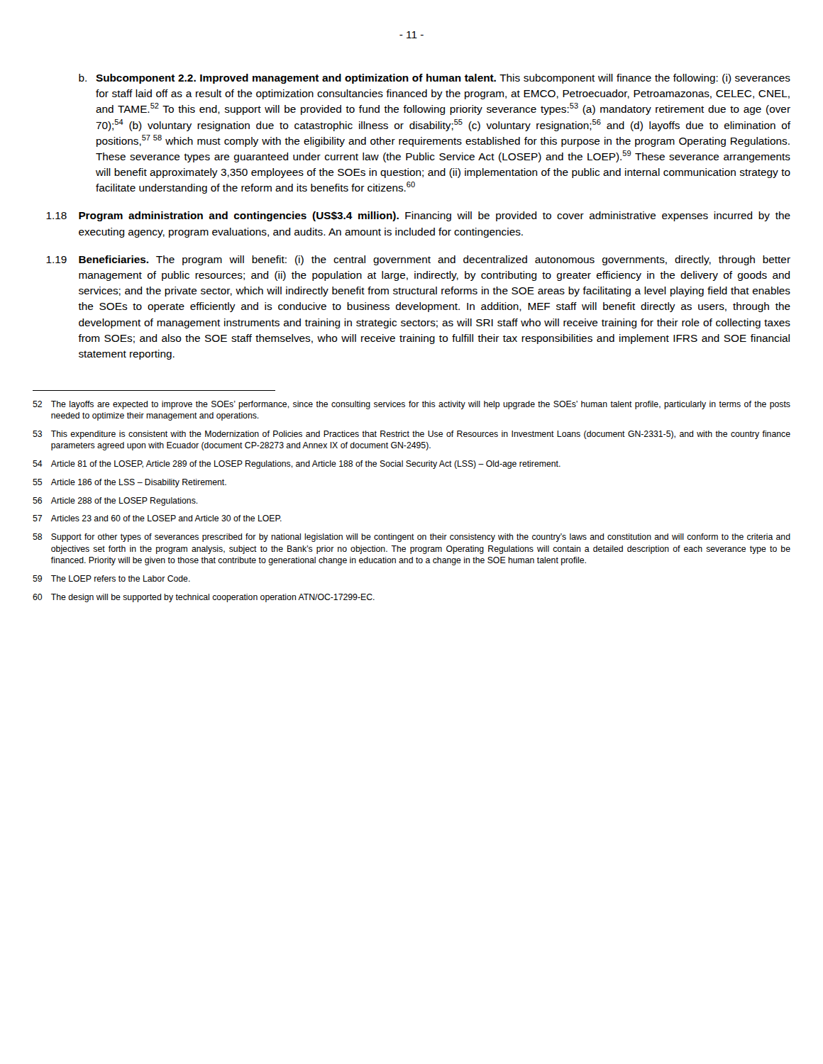- 11 -
b.
Subcomponent 2.2. Improved management and optimization of human talent. This subcomponent will finance the following: (i) severances for staff laid off as a result of the optimization consultancies financed by the program, at EMCO, Petroecuador, Petroamazonas, CELEC, CNEL, and TAME.52 To this end, support will be provided to fund the following priority severance types:53 (a) mandatory retirement due to age (over 70);54 (b) voluntary resignation due to catastrophic illness or disability;55 (c) voluntary resignation;56 and (d) layoffs due to elimination of positions,57 58 which must comply with the eligibility and other requirements established for this purpose in the program Operating Regulations. These severance types are guaranteed under current law (the Public Service Act (LOSEP) and the LOEP).59 These severance arrangements will benefit approximately 3,350 employees of the SOEs in question; and (ii) implementation of the public and internal communication strategy to facilitate understanding of the reform and its benefits for citizens.60
1.18
Program administration and contingencies (US$3.4 million). Financing will be provided to cover administrative expenses incurred by the executing agency, program evaluations, and audits. An amount is included for contingencies.
1.19
Beneficiaries. The program will benefit: (i) the central government and decentralized autonomous governments, directly, through better management of public resources; and (ii) the population at large, indirectly, by contributing to greater efficiency in the delivery of goods and services; and the private sector, which will indirectly benefit from structural reforms in the SOE areas by facilitating a level playing field that enables the SOEs to operate efficiently and is conducive to business development. In addition, MEF staff will benefit directly as users, through the development of management instruments and training in strategic sectors; as will SRI staff who will receive training for their role of collecting taxes from SOEs; and also the SOE staff themselves, who will receive training to fulfill their tax responsibilities and implement IFRS and SOE financial statement reporting.
52
The layoffs are expected to improve the SOEs’ performance, since the consulting services for this activity will help upgrade the SOEs’ human talent profile, particularly in terms of the posts needed to optimize their management and operations.
53
This expenditure is consistent with the Modernization of Policies and Practices that Restrict the Use of Resources in Investment Loans (document GN-2331-5), and with the country finance parameters agreed upon with Ecuador (document CP-28273 and Annex IX of document GN-2495).
54
Article 81 of the LOSEP, Article 289 of the LOSEP Regulations, and Article 188 of the Social Security Act (LSS) – Old-age retirement.
55
Article 186 of the LSS – Disability Retirement.
56
Article 288 of the LOSEP Regulations.
57
Articles 23 and 60 of the LOSEP and Article 30 of the LOEP.
58
Support for other types of severances prescribed for by national legislation will be contingent on their consistency with the country’s laws and constitution and will conform to the criteria and objectives set forth in the program analysis, subject to the Bank’s prior no objection. The program Operating Regulations will contain a detailed description of each severance type to be financed. Priority will be given to those that contribute to generational change in education and to a change in the SOE human talent profile.
59
The LOEP refers to the Labor Code.
60
The design will be supported by technical cooperation operation ATN/OC-17299-EC.